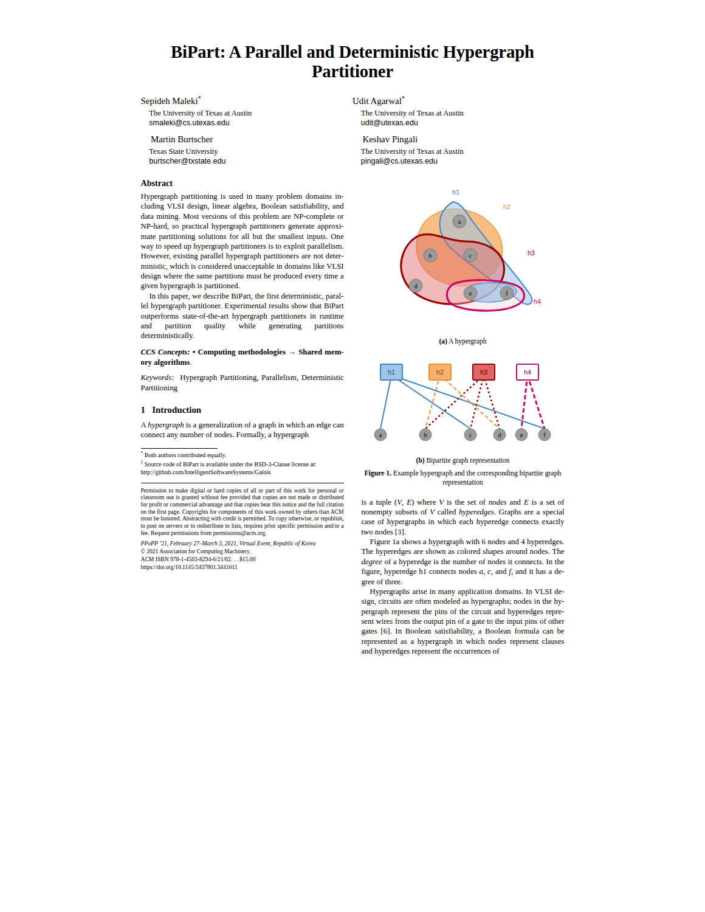BiPart: A Parallel and Deterministic Hypergraph
Partitioner
Sepideh Maleki*
The University of Texas at Austin
smaleki@cs.utexas.edu
Martin Burtscher
Texas State University
burtscher@txstate.edu
Udit Agarwal*
The University of Texas at Austin
udit@utexas.edu
Keshav Pingali
The University of Texas at Austin
pingali@cs.utexas.edu
Abstract
Hypergraph partitioning is used in many problem domains including VLSI design, linear algebra, Boolean satisfiability, and data mining. Most versions of this problem are NP-complete or NP-hard, so practical hypergraph partitioners generate approximate partitioning solutions for all but the smallest inputs. One way to speed up hypergraph partitioners is to exploit parallelism. However, existing parallel hypergraph partitioners are not deterministic, which is considered unacceptable in domains like VLSI design where the same partitions must be produced every time a given hypergraph is partitioned.
In this paper, we describe BiPart, the first deterministic, parallel hypergraph partitioner. Experimental results show that BiPart outperforms state-of-the-art hypergraph partitioners in runtime and partition quality while generating partitions deterministically.
CCS Concepts: • Computing methodologies → Shared memory algorithms.
Keywords: Hypergraph Partitioning, Parallelism, Deterministic Partitioning
1 Introduction
A hypergraph is a generalization of a graph in which an edge can connect any number of nodes. Formally, a hypergraph
* Both authors contributed equally.
1 Source code of BiPart is available under the BSD-3-Clause license at: http://github.com/IntelligentSoftwareSystems/Galois
Permission to make digital or hard copies of all or part of this work for personal or classroom use is granted without fee provided that copies are not made or distributed for profit or commercial advantage and that copies bear this notice and the full citation on the first page. Copyrights for components of this work owned by others than ACM must be honored. Abstracting with credit is permitted. To copy otherwise, or republish, to post on servers or to redistribute to lists, requires prior specific permission and/or a fee. Request permissions from permissions@acm.org.
PPoPP ’21, February 27–March 3, 2021, Virtual Event, Republic of Korea
© 2021 Association for Computing Machinery.
ACM ISBN 978-1-4503-8294-6/21/02. . . $15.00
https://doi.org/10.1145/3437801.3441611
a b c d e f h1 h2 h3 h4
(a) A hypergraph
h1 h2 h3 h4 a b c d e f
(b) Bipartite graph representation
Figure 1. Example hypergraph and the corresponding bipartite graph representation
is a tuple (V, E) where V is the set of nodes and E is a set of nonempty subsets of V called hyperedges. Graphs are a special case of hypergraphs in which each hyperedge connects exactly two nodes [3].
Figure 1a shows a hypergraph with 6 nodes and 4 hyperedges. The hyperedges are shown as colored shapes around nodes. The degree of a hyperedge is the number of nodes it connects. In the figure, hyperedge h1 connects nodes a, c, and f, and it has a degree of three.
Hypergraphs arise in many application domains. In VLSI design, circuits are often modeled as hypergraphs; nodes in the hypergraph represent the pins of the circuit and hyperedges represent wires from the output pin of a gate to the input pins of other gates [6]. In Boolean satisfiability, a Boolean formula can be represented as a hypergraph in which nodes represent clauses and hyperedges represent the occurrences of